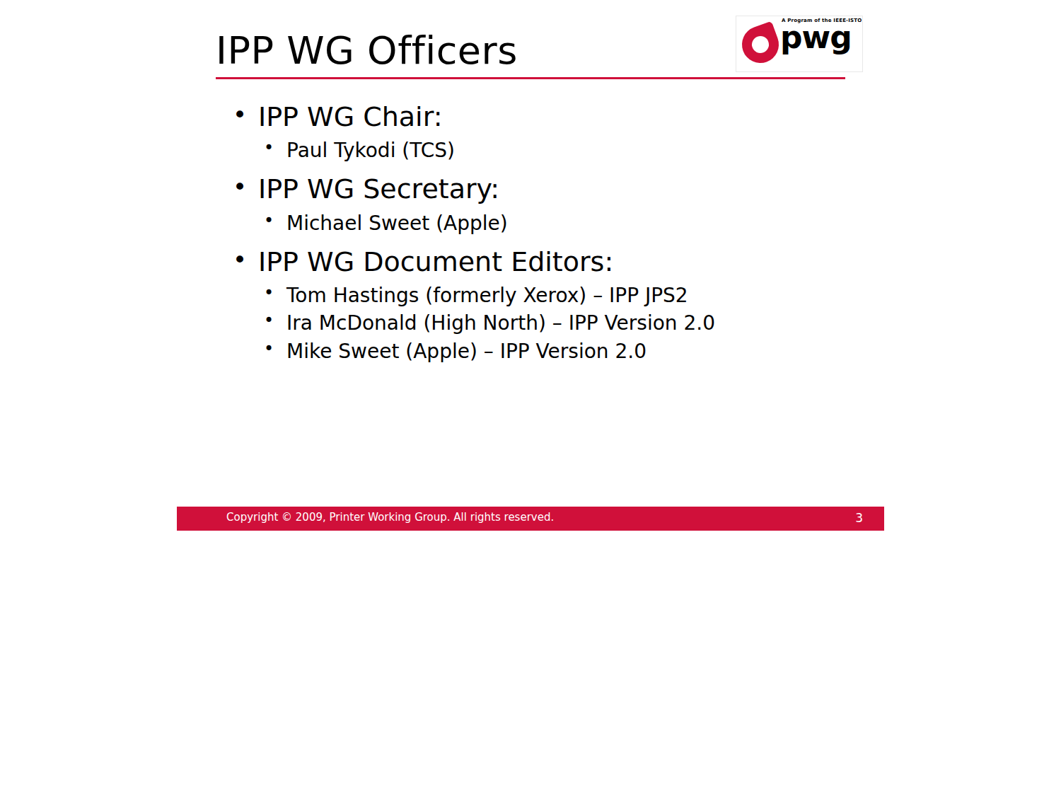A Program of the IEEE-ISTO
pwg
IPP WG Officers
IPP WG Chair:
Paul Tykodi (TCS)
IPP WG Secretary:
Michael Sweet (Apple)
IPP WG Document Editors:
Tom Hastings (formerly Xerox) – IPP JPS2
Ira McDonald (High North) – IPP Version 2.0
Mike Sweet (Apple) – IPP Version 2.0
Copyright © 2009, Printer Working Group. All rights reserved.
3